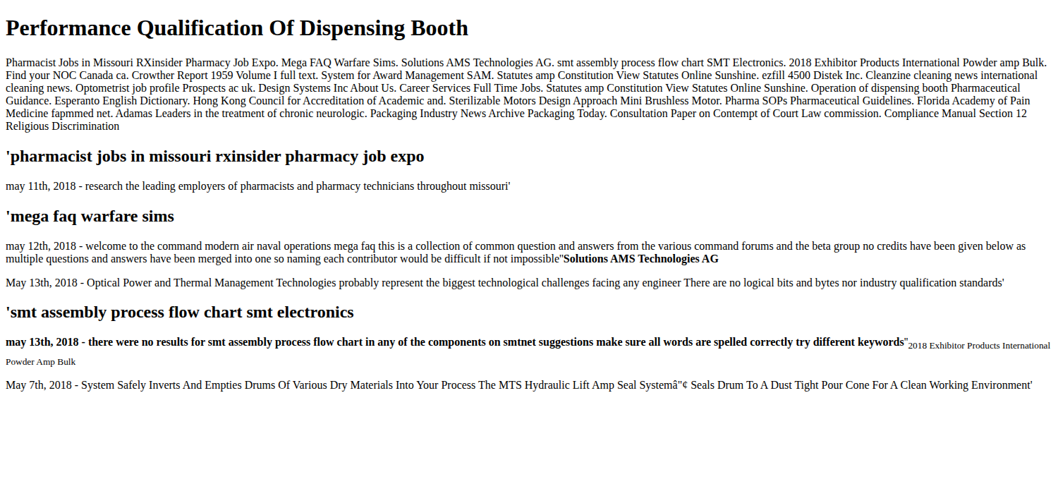Performance Qualification Of Dispensing Booth
Pharmacist Jobs in Missouri RXinsider Pharmacy Job Expo. Mega FAQ Warfare Sims. Solutions AMS Technologies AG. smt assembly process flow chart SMT Electronics. 2018 Exhibitor Products International Powder amp Bulk. Find your NOC Canada ca. Crowther Report 1959 Volume I full text. System for Award Management SAM. Statutes amp Constitution View Statutes Online Sunshine. ezfill 4500 Distek Inc. Cleanzine cleaning news international cleaning news. Optometrist job profile Prospects ac uk. Design Systems Inc About Us. Career Services Full Time Jobs. Statutes amp Constitution View Statutes Online Sunshine. Operation of dispensing booth Pharmaceutical Guidance. Esperanto English Dictionary. Hong Kong Council for Accreditation of Academic and. Sterilizable Motors Design Approach Mini Brushless Motor. Pharma SOPs Pharmaceutical Guidelines. Florida Academy of Pain Medicine fapmmed net. Adamas Leaders in the treatment of chronic neurologic. Packaging Industry News Archive Packaging Today. Consultation Paper on Contempt of Court Law commission. Compliance Manual Section 12 Religious Discrimination
'pharmacist jobs in missouri rxinsider pharmacy job expo
may 11th, 2018 - research the leading employers of pharmacists and pharmacy technicians throughout missouri'
'mega faq warfare sims
may 12th, 2018 - welcome to the command modern air naval operations mega faq this is a collection of common question and answers from the various command forums and the beta group no credits have been given below as multiple questions and answers have been merged into one so naming each contributor would be difficult if not impossible''Solutions AMS Technologies AG
May 13th, 2018 - Optical Power and Thermal Management Technologies probably represent the biggest technological challenges facing any engineer There are no logical bits and bytes nor industry qualification standards'
'smt assembly process flow chart smt electronics
may 13th, 2018 - there were no results for smt assembly process flow chart in any of the components on smtnet suggestions make sure all words are spelled correctly try different keywords''2018 Exhibitor Products International Powder Amp Bulk
May 7th, 2018 - System Safely Inverts And Empties Drums Of Various Dry Materials Into Your Process The MTS Hydraulic Lift Amp Seal Systemâ"¢ Seals Drum To A Dust Tight Pour Cone For A Clean Working Environment'